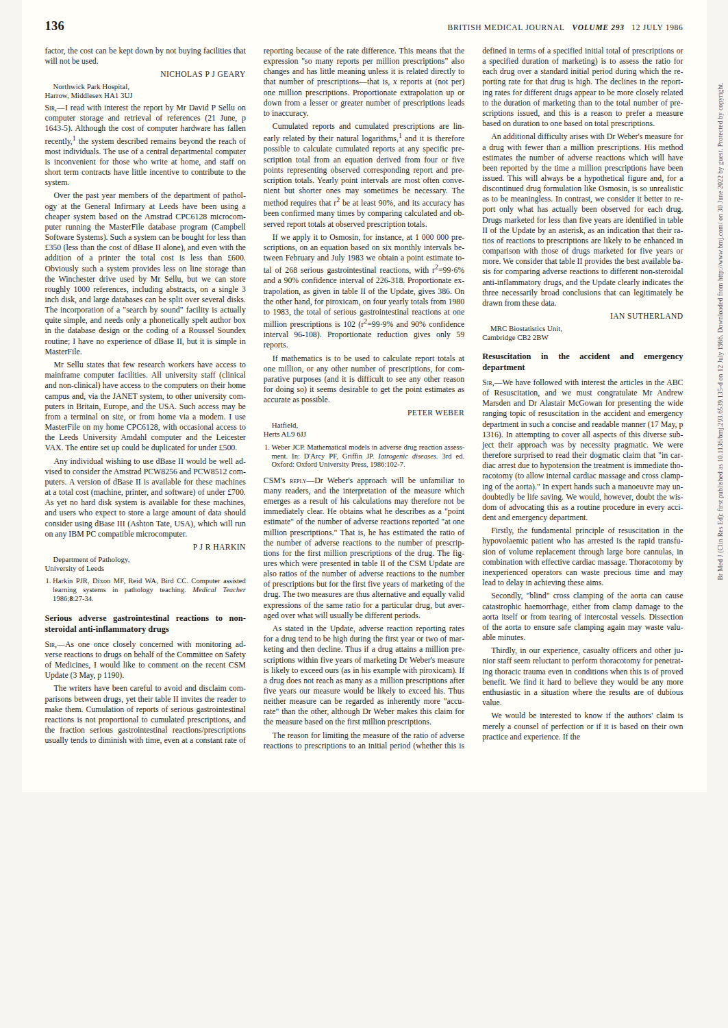136
British Medical Journal VOLUME 293 12 JULY 1986
factor, the cost can be kept down by not buying facilities that will not be used.
Nicholas P J Geary
Northwick Park Hospital,
Harrow, Middlesex HA1 3UJ
Sir,—I read with interest the report by Mr David P Sellu on computer storage and retrieval of references (21 June, p 1643-5). Although the cost of computer hardware has fallen recently,1 the system described remains beyond the reach of most individuals. The use of a central departmental computer is inconvenient for those who write at home, and staff on short term contracts have little incentive to contribute to the system.
Over the past year members of the department of pathology at the General Infirmary at Leeds have been using a cheaper system based on the Amstrad CPC6128 microcomputer running the MasterFile database program (Campbell Software Systems). Such a system can be bought for less than £350 (less than the cost of dBase II alone), and even with the addition of a printer the total cost is less than £600. Obviously such a system provides less on line storage than the Winchester drive used by Mr Sellu, but we can store roughly 1000 references, including abstracts, on a single 3 inch disk, and large databases can be split over several disks. The incorporation of a "search by sound" facility is actually quite simple, and needs only a phonetically spelt author box in the database design or the coding of a Roussel Soundex routine; I have no experience of dBase II, but it is simple in MasterFile.
Mr Sellu states that few research workers have access to mainframe computer facilities. All university staff (clinical and non-clinical) have access to the computers on their home campus and, via the JANET system, to other university computers in Britain, Europe, and the USA. Such access may be from a terminal on site, or from home via a modem. I use MasterFile on my home CPC6128, with occasional access to the Leeds University Amdahl computer and the Leicester VAX. The entire set up could be duplicated for under £500.
Any individual wishing to use dBase II would be well advised to consider the Amstrad PCW8256 and PCW8512 computers. A version of dBase II is available for these machines at a total cost (machine, printer, and software) of under £700. As yet no hard disk system is available for these machines, and users who expect to store a large amount of data should consider using dBase III (Ashton Tate, USA), which will run on any IBM PC compatible microcomputer.
P J R Harkin
Department of Pathology,
University of Leeds
Harkin PJR, Dixon MF, Reid WA, Bird CC. Computer assisted learning systems in pathology teaching. Medical Teacher 1986;8:27-34.
Serious adverse gastrointestinal reactions to non-steroidal anti-inflammatory drugs
Sir,—As one once closely concerned with monitoring adverse reactions to drugs on behalf of the Committee on Safety of Medicines, I would like to comment on the recent CSM Update (3 May, p 1190).
The writers have been careful to avoid and disclaim comparisons between drugs, yet their table II invites the reader to make them. Cumulation of reports of serious gastrointestinal reactions is not proportional to cumulated prescriptions, and the fraction serious gastrointestinal reactions/prescriptions usually tends to diminish with time, even at a constant rate of reporting because of the rate difference. This means that the expression "so many reports per million prescriptions" also changes and has little meaning unless it is related directly to that number of prescriptions—that is, x reports at (not per) one million prescriptions. Proportionate extrapolation up or down from a lesser or greater number of prescriptions leads to inaccuracy.
Cumulated reports and cumulated prescriptions are linearly related by their natural logarithms,1 and it is therefore possible to calculate cumulated reports at any specific prescription total from an equation derived from four or five points representing observed corresponding report and prescription totals. Yearly point intervals are most often convenient but shorter ones may sometimes be necessary. The method requires that r2 be at least 90%, and its accuracy has been confirmed many times by comparing calculated and observed report totals at observed prescription totals.
If we apply it to Osmosin, for instance, at 1 000 000 prescriptions, on an equation based on six monthly intervals between February and July 1983 we obtain a point estimate total of 268 serious gastrointestinal reactions, with r2=99·6% and a 90% confidence interval of 226-318. Proportionate extrapolation, as given in table II of the Update, gives 386. On the other hand, for piroxicam, on four yearly totals from 1980 to 1983, the total of serious gastrointestinal reactions at one million prescriptions is 102 (r2=99·9% and 90% confidence interval 96-108). Proportionate reduction gives only 59 reports.
If mathematics is to be used to calculate report totals at one million, or any other number of prescriptions, for comparative purposes (and it is difficult to see any other reason for doing so) it seems desirable to get the point estimates as accurate as possible.
Peter Weber
Hatfield,
Herts AL9 6JJ
Weber JCP. Mathematical models in adverse drug reaction assessment. In: D'Arcy PF, Griffin JP. Iatrogenic diseases. 3rd ed. Oxford: Oxford University Press, 1986:102-7.
CSM's reply—Dr Weber's approach will be unfamiliar to many readers, and the interpretation of the measure which emerges as a result of his calculations may therefore not be immediately clear. He obtains what he describes as a "point estimate" of the number of adverse reactions reported "at one million prescriptions." That is, he has estimated the ratio of the number of adverse reactions to the number of prescriptions for the first million prescriptions of the drug. The figures which were presented in table II of the CSM Update are also ratios of the number of adverse reactions to the number of prescriptions but for the first five years of marketing of the drug. The two measures are thus alternative and equally valid expressions of the same ratio for a particular drug, but averaged over what will usually be different periods.
As stated in the Update, adverse reaction reporting rates for a drug tend to be high during the first year or two of marketing and then decline. Thus if a drug attains a million prescriptions within five years of marketing Dr Weber's measure is likely to exceed ours (as in his example with piroxicam). If a drug does not reach as many as a million prescriptions after five years our measure would be likely to exceed his. Thus neither measure can be regarded as inherently more "accurate" than the other, although Dr Weber makes this claim for the measure based on the first million prescriptions.
The reason for limiting the measure of the ratio of adverse reactions to prescriptions to an initial period (whether this is defined in terms of a specified initial total of prescriptions or a specified duration of marketing) is to assess the ratio for each drug over a standard initial period during which the reporting rate for that drug is high. The declines in the reporting rates for different drugs appear to be more closely related to the duration of marketing than to the total number of prescriptions issued, and this is a reason to prefer a measure based on duration to one based on total prescriptions.
An additional difficulty arises with Dr Weber's measure for a drug with fewer than a million prescriptions. His method estimates the number of adverse reactions which will have been reported by the time a million prescriptions have been issued. This will always be a hypothetical figure and, for a discontinued drug formulation like Osmosin, is so unrealistic as to be meaningless. In contrast, we consider it better to report only what has actually been observed for each drug. Drugs marketed for less than five years are identified in table II of the Update by an asterisk, as an indication that their ratios of reactions to prescriptions are likely to be enhanced in comparison with those of drugs marketed for five years or more. We consider that table II provides the best available basis for comparing adverse reactions to different non-steroidal anti-inflammatory drugs, and the Update clearly indicates the three necessarily broad conclusions that can legitimately be drawn from these data.
Ian Sutherland
MRC Biostatistics Unit,
Cambridge CB2 2BW
Resuscitation in the accident and emergency department
Sir,—We have followed with interest the articles in the ABC of Resuscitation, and we must congratulate Mr Andrew Marsden and Dr Alastair McGowan for presenting the wide ranging topic of resuscitation in the accident and emergency department in such a concise and readable manner (17 May, p 1316). In attempting to cover all aspects of this diverse subject their approach was by necessity pragmatic. We were therefore surprised to read their dogmatic claim that "in cardiac arrest due to hypotension the treatment is immediate thoracotomy (to allow internal cardiac massage and cross clamping of the aorta)." In expert hands such a manoeuvre may undoubtedly be life saving. We would, however, doubt the wisdom of advocating this as a routine procedure in every accident and emergency department.
Firstly, the fundamental principle of resuscitation in the hypovolaemic patient who has arrested is the rapid transfusion of volume replacement through large bore cannulas, in combination with effective cardiac massage. Thoracotomy by inexperienced operators can waste precious time and may lead to delay in achieving these aims.
Secondly, "blind" cross clamping of the aorta can cause catastrophic haemorrhage, either from clamp damage to the aorta itself or from tearing of intercostal vessels. Dissection of the aorta to ensure safe clamping again may waste valuable minutes.
Thirdly, in our experience, casualty officers and other junior staff seem reluctant to perform thoracotomy for penetrating thoracic trauma even in conditions when this is of proved benefit. We find it hard to believe they would be any more enthusiastic in a situation where the results are of dubious value.
We would be interested to know if the authors' claim is merely a counsel of perfection or if it is based on their own practice and experience. If the
Br Med J (Clin Res Ed): first published as 10.1136/bmj.293.6539.135-d on 12 July 1986. Downloaded from http://www.bmj.com/ on 30 June 2022 by guest. Protected by copyright.